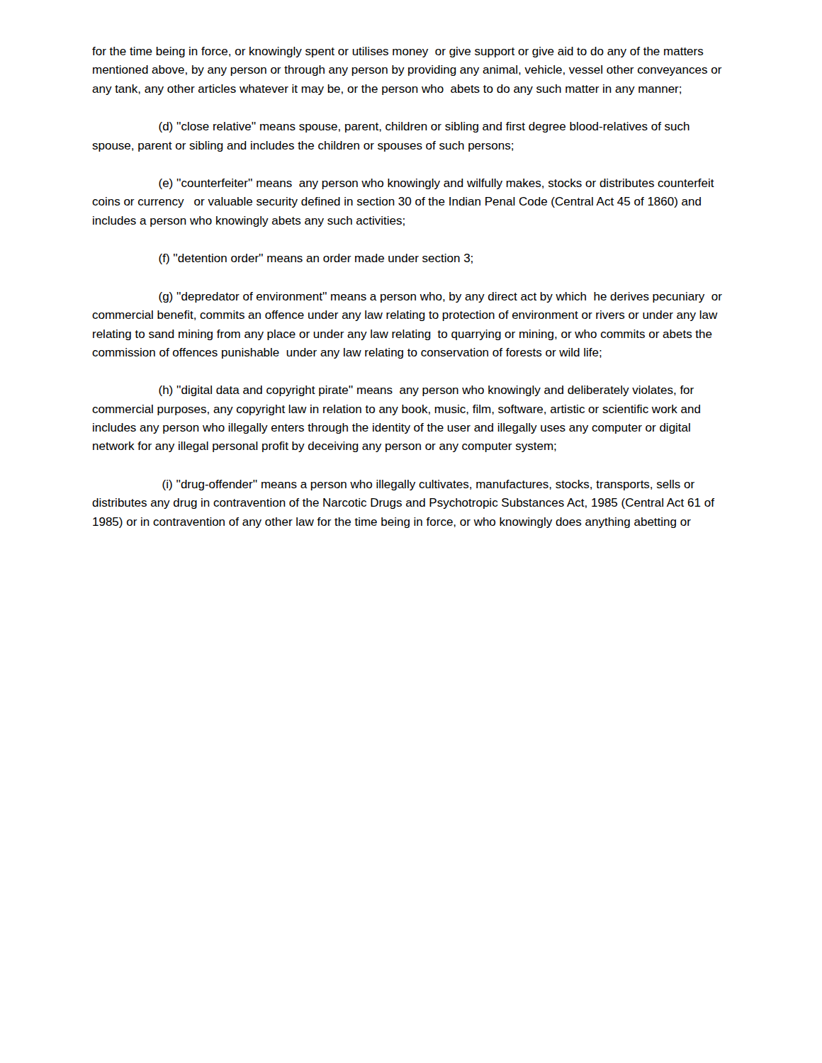for the time being in force, or knowingly spent or utilises money or give support or give aid to do any of the matters mentioned above, by any person or through any person by providing any animal, vehicle, vessel other conveyances or any tank, any other articles whatever it may be, or the person who abets to do any such matter in any manner;
(d) ''close relative'' means spouse, parent, children or sibling and first degree blood-relatives of such spouse, parent or sibling and includes the children or spouses of such persons;
(e) ''counterfeiter'' means any person who knowingly and wilfully makes, stocks or distributes counterfeit coins or currency or valuable security defined in section 30 of the Indian Penal Code (Central Act 45 of 1860) and includes a person who knowingly abets any such activities;
(f) ''detention order'' means an order made under section 3;
(g) ''depredator of environment'' means a person who, by any direct act by which he derives pecuniary or commercial benefit, commits an offence under any law relating to protection of environment or rivers or under any law relating to sand mining from any place or under any law relating to quarrying or mining, or who commits or abets the commission of offences punishable under any law relating to conservation of forests or wild life;
(h) ''digital data and copyright pirate'' means any person who knowingly and deliberately violates, for commercial purposes, any copyright law in relation to any book, music, film, software, artistic or scientific work and includes any person who illegally enters through the identity of the user and illegally uses any computer or digital network for any illegal personal profit by deceiving any person or any computer system;
(i) ''drug-offender'' means a person who illegally cultivates, manufactures, stocks, transports, sells or distributes any drug in contravention of the Narcotic Drugs and Psychotropic Substances Act, 1985 (Central Act 61 of 1985) or in contravention of any other law for the time being in force, or who knowingly does anything abetting or